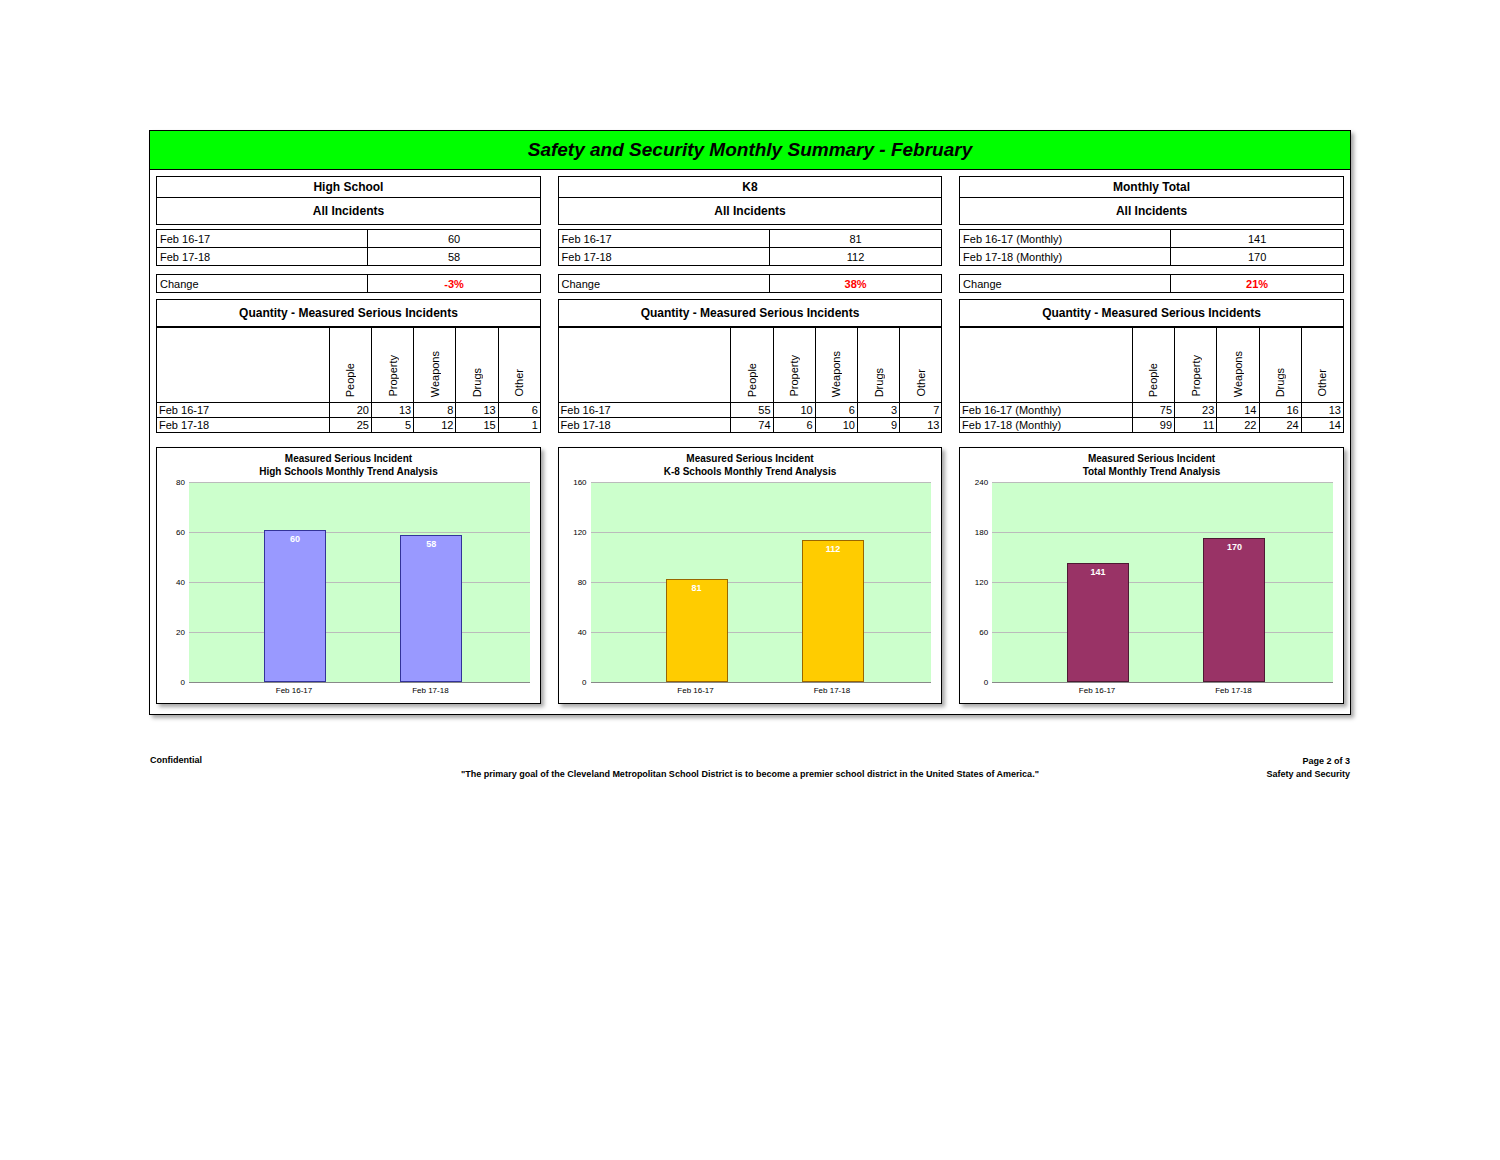Safety and Security Monthly Summary - February
High School
All Incidents
| Feb 16-17 | 60 |
| Feb 17-18 | 58 |
| Change | -3% |
Quantity - Measured Serious Incidents
| | People | Property | Weapons | Drugs | Other |
| --- | --- | --- | --- | --- | --- |
| Feb 16-17 | 20 | 13 | 8 | 13 | 6 |
| Feb 17-18 | 25 | 5 | 12 | 15 | 1 |
K8
All Incidents
| Feb 16-17 | 81 |
| Feb 17-18 | 112 |
| Change | 38% |
Quantity - Measured Serious Incidents
| | People | Property | Weapons | Drugs | Other |
| --- | --- | --- | --- | --- | --- |
| Feb 16-17 | 55 | 10 | 6 | 3 | 7 |
| Feb 17-18 | 74 | 6 | 10 | 9 | 13 |
Monthly Total
All Incidents
| Feb 16-17 (Monthly) | 141 |
| Feb 17-18 (Monthly) | 170 |
| Change | 21% |
Quantity - Measured Serious Incidents
| | People | Property | Weapons | Drugs | Other |
| --- | --- | --- | --- | --- | --- |
| Feb 16-17 (Monthly) | 75 | 23 | 14 | 16 | 13 |
| Feb 17-18 (Monthly) | 99 | 11 | 22 | 24 | 14 |
Measured Serious Incident
High Schools Monthly Trend Analysis
80
60
40
20
0
60
58
Feb 16-17 Feb 17-18
Measured Serious Incident
K-8 Schools Monthly Trend Analysis
160
120
80
40
0
81
112
Feb 16-17 Feb 17-18
Measured Serious Incident
Total Monthly Trend Analysis
240
180
120
60
0
141
170
Feb 16-17 Feb 17-18
Confidential
"The primary goal of the Cleveland Metropolitan School District is to become a premier school district in the United States of America."
Page 2 of 3
Safety and Security